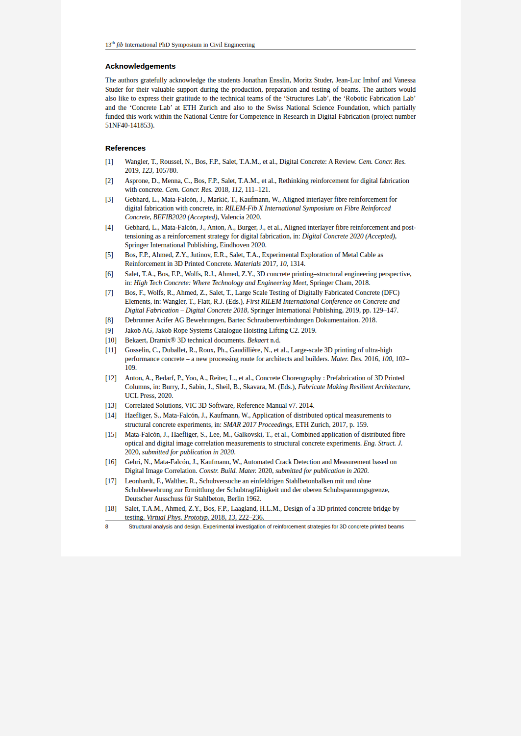13th fib International PhD Symposium in Civil Engineering
Acknowledgements
The authors gratefully acknowledge the students Jonathan Ensslin, Moritz Studer, Jean-Luc Imhof and Vanessa Studer for their valuable support during the production, preparation and testing of beams. The authors would also like to express their gratitude to the technical teams of the ‘Structures Lab’, the ‘Robotic Fabrication Lab’ and the ‘Concrete Lab’ at ETH Zurich and also to the Swiss National Science Foundation, which partially funded this work within the National Centre for Competence in Research in Digital Fabrication (project number 51NF40-141853).
References
[1] Wangler, T., Roussel, N., Bos, F.P., Salet, T.A.M., et al., Digital Concrete: A Review. Cem. Concr. Res. 2019, 123, 105780.
[2] Asprone, D., Menna, C., Bos, F.P., Salet, T.A.M., et al., Rethinking reinforcement for digital fabrication with concrete. Cem. Concr. Res. 2018, 112, 111–121.
[3] Gebhard, L., Mata-Falcón, J., Markić, T., Kaufmann, W., Aligned interlayer fibre reinforcement for digital fabrication with concrete, in: RILEM-Fib X International Symposium on Fibre Reinforced Concrete, BEFIB2020 (Accepted), Valencia 2020.
[4] Gebhard, L., Mata-Falcón, J., Anton, A., Burger, J., et al., Aligned interlayer fibre reinforcement and post-tensioning as a reinforcement strategy for digital fabrication, in: Digital Concrete 2020 (Accepted), Springer International Publishing, Eindhoven 2020.
[5] Bos, F.P., Ahmed, Z.Y., Jutinov, E.R., Salet, T.A., Experimental Exploration of Metal Cable as Reinforcement in 3D Printed Concrete. Materials 2017, 10, 1314.
[6] Salet, T.A., Bos, F.P., Wolfs, R.J., Ahmed, Z.Y., 3D concrete printing–structural engineering perspective, in: High Tech Concrete: Where Technology and Engineering Meet, Springer Cham, 2018.
[7] Bos, F., Wolfs, R., Ahmed, Z., Salet, T., Large Scale Testing of Digitally Fabricated Concrete (DFC) Elements, in: Wangler, T., Flatt, R.J. (Eds.), First RILEM International Conference on Concrete and Digital Fabrication – Digital Concrete 2018, Springer International Publishing, 2019, pp. 129–147.
[8] Debrunner Acifer AG Bewehrungen, Bartec Schraubenverbindungen Dokumentaiton. 2018.
[9] Jakob AG, Jakob Rope Systems Catalogue Hoisting Lifting C2. 2019.
[10] Bekaert, Dramix® 3D technical documents. Bekaert n.d.
[11] Gosselin, C., Duballet, R., Roux, Ph., Gaudillière, N., et al., Large-scale 3D printing of ultra-high performance concrete – a new processing route for architects and builders. Mater. Des. 2016, 100, 102–109.
[12] Anton, A., Bedarf, P., Yoo, A., Reiter, L., et al., Concrete Choreography : Prefabrication of 3D Printed Columns, in: Burry, J., Sabin, J., Sheil, B., Skavara, M. (Eds.), Fabricate Making Resilient Architecture, UCL Press, 2020.
[13] Correlated Solutions, VIC 3D Software, Reference Manual v7. 2014.
[14] Haefliger, S., Mata-Falcón, J., Kaufmann, W., Application of distributed optical measurements to structural concrete experiments, in: SMAR 2017 Proceedings, ETH Zurich, 2017, p. 159.
[15] Mata-Falcón, J., Haefliger, S., Lee, M., Galkovski, T., et al., Combined application of distributed fibre optical and digital image correlation measurements to structural concrete experiments. Eng. Struct. J. 2020, submitted for publication in 2020.
[16] Gehri, N., Mata-Falcón, J., Kaufmann, W., Automated Crack Detection and Measurement based on Digital Image Correlation. Constr. Build. Mater. 2020, submitted for publication in 2020.
[17] Leonhardt, F., Walther, R., Schubversuche an einfeldrigen Stahlbetonbalken mit und ohne Schubbewehrung zur Ermittlung der Schubtragfähigkeit und der oberen Schubspannungsgrenze, Deutscher Ausschuss für Stahlbeton, Berlin 1962.
[18] Salet, T.A.M., Ahmed, Z.Y., Bos, F.P., Laagland, H.L.M., Design of a 3D printed concrete bridge by testing. Virtual Phys. Prototyp. 2018, 13, 222–236.
8
Structural analysis and design. Experimental investigation of reinforcement strategies for 3D concrete printed beams